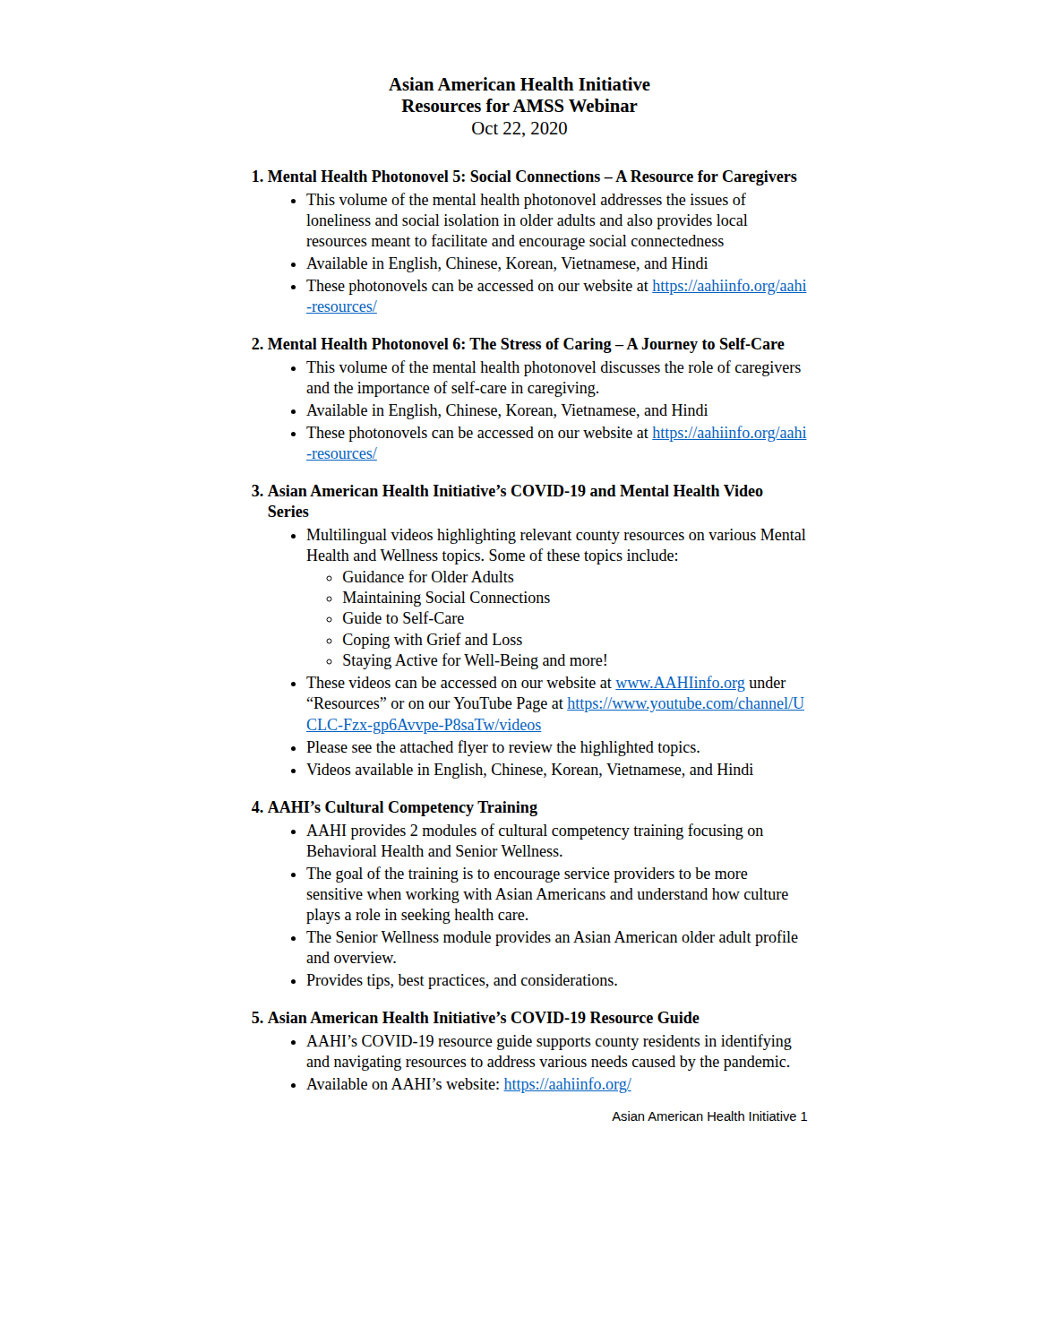Asian American Health Initiative
Resources for AMSS Webinar
Oct 22, 2020
Mental Health Photonovel 5: Social Connections – A Resource for Caregivers
This volume of the mental health photonovel addresses the issues of loneliness and social isolation in older adults and also provides local resources meant to facilitate and encourage social connectedness
Available in English, Chinese, Korean, Vietnamese, and Hindi
These photonovels can be accessed on our website at https://aahiinfo.org/aahi-resources/
Mental Health Photonovel 6: The Stress of Caring – A Journey to Self-Care
This volume of the mental health photonovel discusses the role of caregivers and the importance of self-care in caregiving.
Available in English, Chinese, Korean, Vietnamese, and Hindi
These photonovels can be accessed on our website at https://aahiinfo.org/aahi-resources/
Asian American Health Initiative’s COVID-19 and Mental Health Video Series
Multilingual videos highlighting relevant county resources on various Mental Health and Wellness topics. Some of these topics include:
Guidance for Older Adults
Maintaining Social Connections
Guide to Self-Care
Coping with Grief and Loss
Staying Active for Well-Being and more!
These videos can be accessed on our website at www.AAHIinfo.org under “Resources” or on our YouTube Page at https://www.youtube.com/channel/UCLC-Fzx-gp6Avvpe-P8saTw/videos
Please see the attached flyer to review the highlighted topics.
Videos available in English, Chinese, Korean, Vietnamese, and Hindi
AAHI’s Cultural Competency Training
AAHI provides 2 modules of cultural competency training focusing on Behavioral Health and Senior Wellness.
The goal of the training is to encourage service providers to be more sensitive when working with Asian Americans and understand how culture plays a role in seeking health care.
The Senior Wellness module provides an Asian American older adult profile and overview.
Provides tips, best practices, and considerations.
Asian American Health Initiative’s COVID-19 Resource Guide
AAHI’s COVID-19 resource guide supports county residents in identifying and navigating resources to address various needs caused by the pandemic.
Available on AAHI’s website: https://aahiinfo.org/
Asian American Health Initiative 1